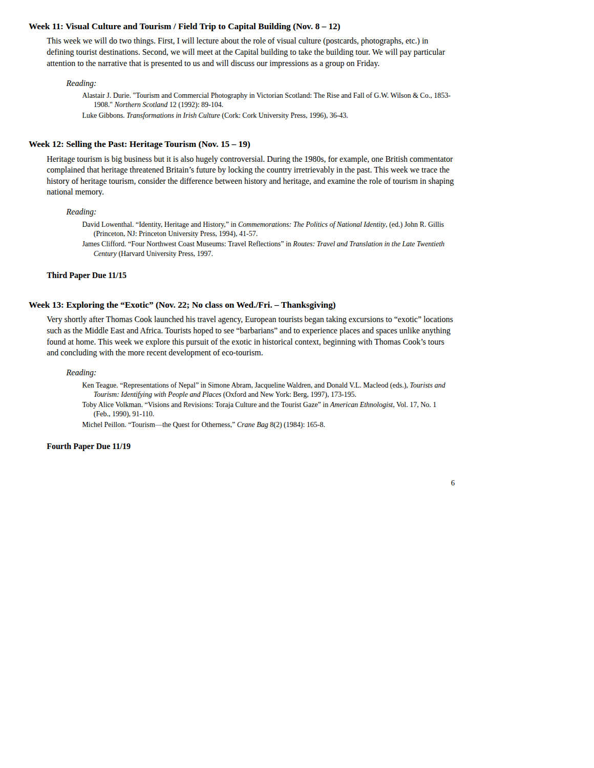Week 11: Visual Culture and Tourism / Field Trip to Capital Building (Nov. 8 – 12)
This week we will do two things. First, I will lecture about the role of visual culture (postcards, photographs, etc.) in defining tourist destinations. Second, we will meet at the Capital building to take the building tour. We will pay particular attention to the narrative that is presented to us and will discuss our impressions as a group on Friday.
Reading:
Alastair J. Durie. "Tourism and Commercial Photography in Victorian Scotland: The Rise and Fall of G.W. Wilson & Co., 1853-1908." Northern Scotland 12 (1992): 89-104.
Luke Gibbons. Transformations in Irish Culture (Cork: Cork University Press, 1996), 36-43.
Week 12: Selling the Past: Heritage Tourism (Nov. 15 – 19)
Heritage tourism is big business but it is also hugely controversial. During the 1980s, for example, one British commentator complained that heritage threatened Britain’s future by locking the country irretrievably in the past. This week we trace the history of heritage tourism, consider the difference between history and heritage, and examine the role of tourism in shaping national memory.
Reading:
David Lowenthal. “Identity, Heritage and History,” in Commemorations: The Politics of National Identity, (ed.) John R. Gillis (Princeton, NJ: Princeton University Press, 1994), 41-57.
James Clifford. “Four Northwest Coast Museums: Travel Reflections” in Routes: Travel and Translation in the Late Twentieth Century (Harvard University Press, 1997.
Third Paper Due 11/15
Week 13: Exploring the “Exotic” (Nov. 22; No class on Wed./Fri. – Thanksgiving)
Very shortly after Thomas Cook launched his travel agency, European tourists began taking excursions to “exotic” locations such as the Middle East and Africa. Tourists hoped to see “barbarians” and to experience places and spaces unlike anything found at home. This week we explore this pursuit of the exotic in historical context, beginning with Thomas Cook’s tours and concluding with the more recent development of eco-tourism.
Reading:
Ken Teague. “Representations of Nepal” in Simone Abram, Jacqueline Waldren, and Donald V.L. Macleod (eds.), Tourists and Tourism: Identifying with People and Places (Oxford and New York: Berg, 1997), 173-195.
Toby Alice Volkman. “Visions and Revisions: Toraja Culture and the Tourist Gaze” in American Ethnologist, Vol. 17, No. 1 (Feb., 1990), 91-110.
Michel Peillon. “Tourism—the Quest for Otherness,” Crane Bag 8(2) (1984): 165-8.
Fourth Paper Due 11/19
6